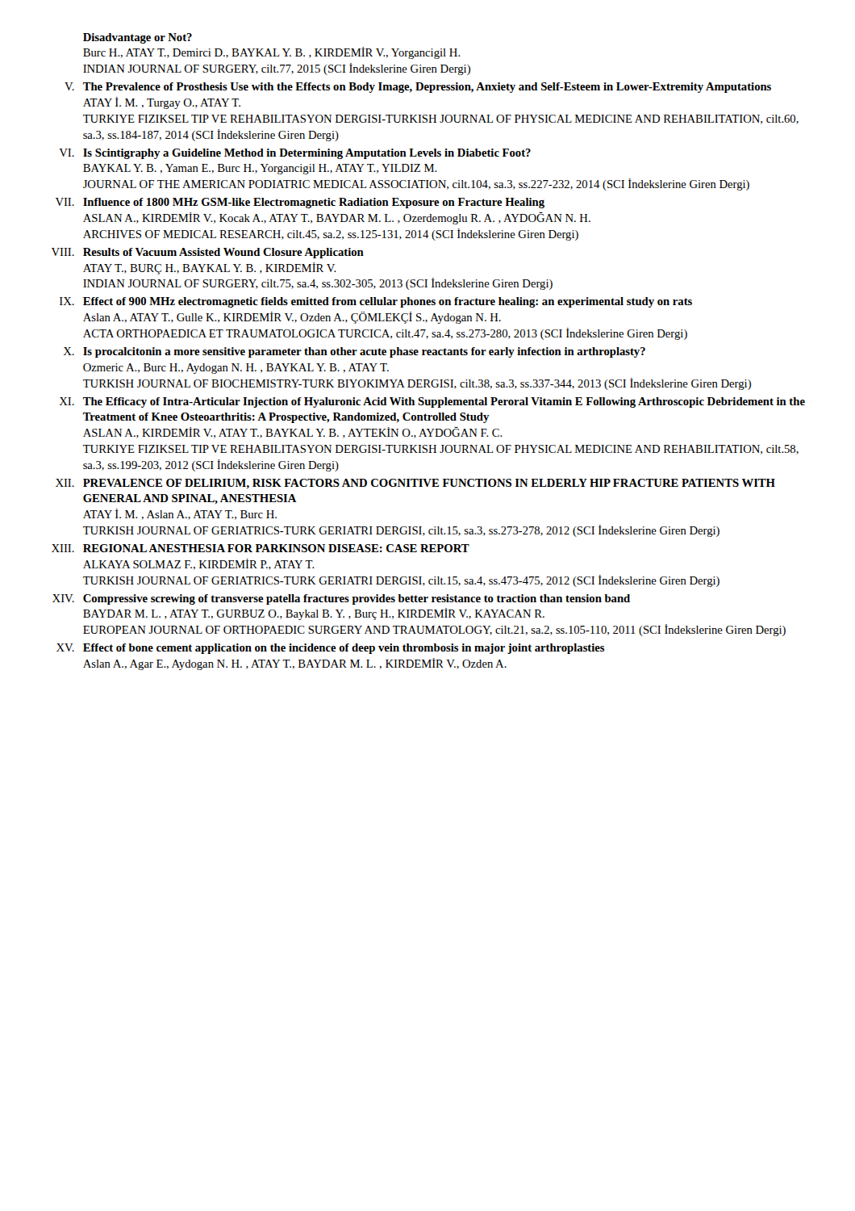Disadvantage or Not?
Burc H., ATAY T., Demirci D., BAYKAL Y. B. , KIRDEMİR V., Yorgancigil H.
INDIAN JOURNAL OF SURGERY, cilt.77, 2015 (SCI İndekslerine Giren Dergi)
V.
The Prevalence of Prosthesis Use with the Effects on Body Image, Depression, Anxiety and Self-Esteem in Lower-Extremity Amputations
ATAY İ. M. , Turgay O., ATAY T.
TURKIYE FIZIKSEL TIP VE REHABILITASYON DERGISI-TURKISH JOURNAL OF PHYSICAL MEDICINE AND REHABILITATION, cilt.60, sa.3, ss.184-187, 2014 (SCI İndekslerine Giren Dergi)
VI.
Is Scintigraphy a Guideline Method in Determining Amputation Levels in Diabetic Foot?
BAYKAL Y. B. , Yaman E., Burc H., Yorgancigil H., ATAY T., YILDIZ M.
JOURNAL OF THE AMERICAN PODIATRIC MEDICAL ASSOCIATION, cilt.104, sa.3, ss.227-232, 2014 (SCI İndekslerine Giren Dergi)
VII.
Influence of 1800 MHz GSM-like Electromagnetic Radiation Exposure on Fracture Healing
ASLAN A., KIRDEMİR V., Kocak A., ATAY T., BAYDAR M. L. , Ozerdemoglu R. A. , AYDOĞAN N. H.
ARCHIVES OF MEDICAL RESEARCH, cilt.45, sa.2, ss.125-131, 2014 (SCI İndekslerine Giren Dergi)
VIII.
Results of Vacuum Assisted Wound Closure Application
ATAY T., BURÇ H., BAYKAL Y. B. , KIRDEMİR V.
INDIAN JOURNAL OF SURGERY, cilt.75, sa.4, ss.302-305, 2013 (SCI İndekslerine Giren Dergi)
IX.
Effect of 900 MHz electromagnetic fields emitted from cellular phones on fracture healing: an experimental study on rats
Aslan A., ATAY T., Gulle K., KIRDEMİR V., Ozden A., ÇÖMLEKÇİ S., Aydogan N. H.
ACTA ORTHOPAEDICA ET TRAUMATOLOGICA TURCICA, cilt.47, sa.4, ss.273-280, 2013 (SCI İndekslerine Giren Dergi)
X.
Is procalcitonin a more sensitive parameter than other acute phase reactants for early infection in arthroplasty?
Ozmeric A., Burc H., Aydogan N. H. , BAYKAL Y. B. , ATAY T.
TURKISH JOURNAL OF BIOCHEMISTRY-TURK BIYOKIMYA DERGISI, cilt.38, sa.3, ss.337-344, 2013 (SCI İndekslerine Giren Dergi)
XI.
The Efficacy of Intra-Articular Injection of Hyaluronic Acid With Supplemental Peroral Vitamin E Following Arthroscopic Debridement in the Treatment of Knee Osteoarthritis: A Prospective, Randomized, Controlled Study
ASLAN A., KIRDEMİR V., ATAY T., BAYKAL Y. B. , AYTEKİN O., AYDOĞAN F. C.
TURKIYE FIZIKSEL TIP VE REHABILITASYON DERGISI-TURKISH JOURNAL OF PHYSICAL MEDICINE AND REHABILITATION, cilt.58, sa.3, ss.199-203, 2012 (SCI İndekslerine Giren Dergi)
XII.
PREVALENCE OF DELIRIUM, RISK FACTORS AND COGNITIVE FUNCTIONS IN ELDERLY HIP FRACTURE PATIENTS WITH GENERAL AND SPINAL, ANESTHESIA
ATAY İ. M. , Aslan A., ATAY T., Burc H.
TURKISH JOURNAL OF GERIATRICS-TURK GERIATRI DERGISI, cilt.15, sa.3, ss.273-278, 2012 (SCI İndekslerine Giren Dergi)
XIII.
REGIONAL ANESTHESIA FOR PARKINSON DISEASE: CASE REPORT
ALKAYA SOLMAZ F., KIRDEMİR P., ATAY T.
TURKISH JOURNAL OF GERIATRICS-TURK GERIATRI DERGISI, cilt.15, sa.4, ss.473-475, 2012 (SCI İndekslerine Giren Dergi)
XIV.
Compressive screwing of transverse patella fractures provides better resistance to traction than tension band
BAYDAR M. L. , ATAY T., GURBUZ O., Baykal B. Y. , Burç H., KIRDEMİR V., KAYACAN R.
EUROPEAN JOURNAL OF ORTHOPAEDIC SURGERY AND TRAUMATOLOGY, cilt.21, sa.2, ss.105-110, 2011 (SCI İndekslerine Giren Dergi)
XV.
Effect of bone cement application on the incidence of deep vein thrombosis in major joint arthroplasties
Aslan A., Agar E., Aydogan N. H. , ATAY T., BAYDAR M. L. , KIRDEMİR V., Ozden A.